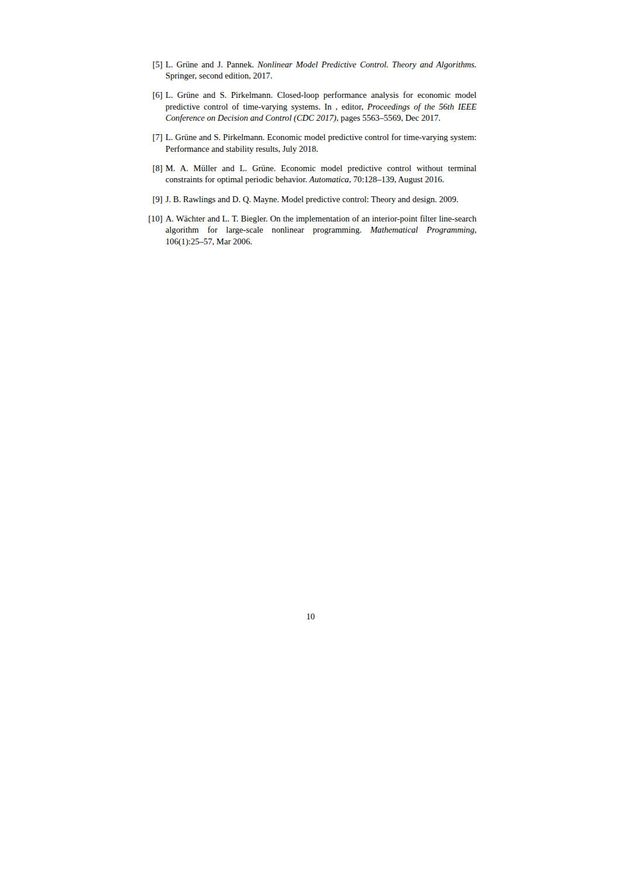[5] L. Grüne and J. Pannek. Nonlinear Model Predictive Control. Theory and Algorithms. Springer, second edition, 2017.
[6] L. Grüne and S. Pirkelmann. Closed-loop performance analysis for economic model predictive control of time-varying systems. In , editor, Proceedings of the 56th IEEE Conference on Decision and Control (CDC 2017), pages 5563–5569, Dec 2017.
[7] L. Grüne and S. Pirkelmann. Economic model predictive control for time-varying system: Performance and stability results, July 2018.
[8] M. A. Müller and L. Grüne. Economic model predictive control without terminal constraints for optimal periodic behavior. Automatica, 70:128–139, August 2016.
[9] J. B. Rawlings and D. Q. Mayne. Model predictive control: Theory and design. 2009.
[10] A. Wächter and L. T. Biegler. On the implementation of an interior-point filter line-search algorithm for large-scale nonlinear programming. Mathematical Programming, 106(1):25–57, Mar 2006.
10